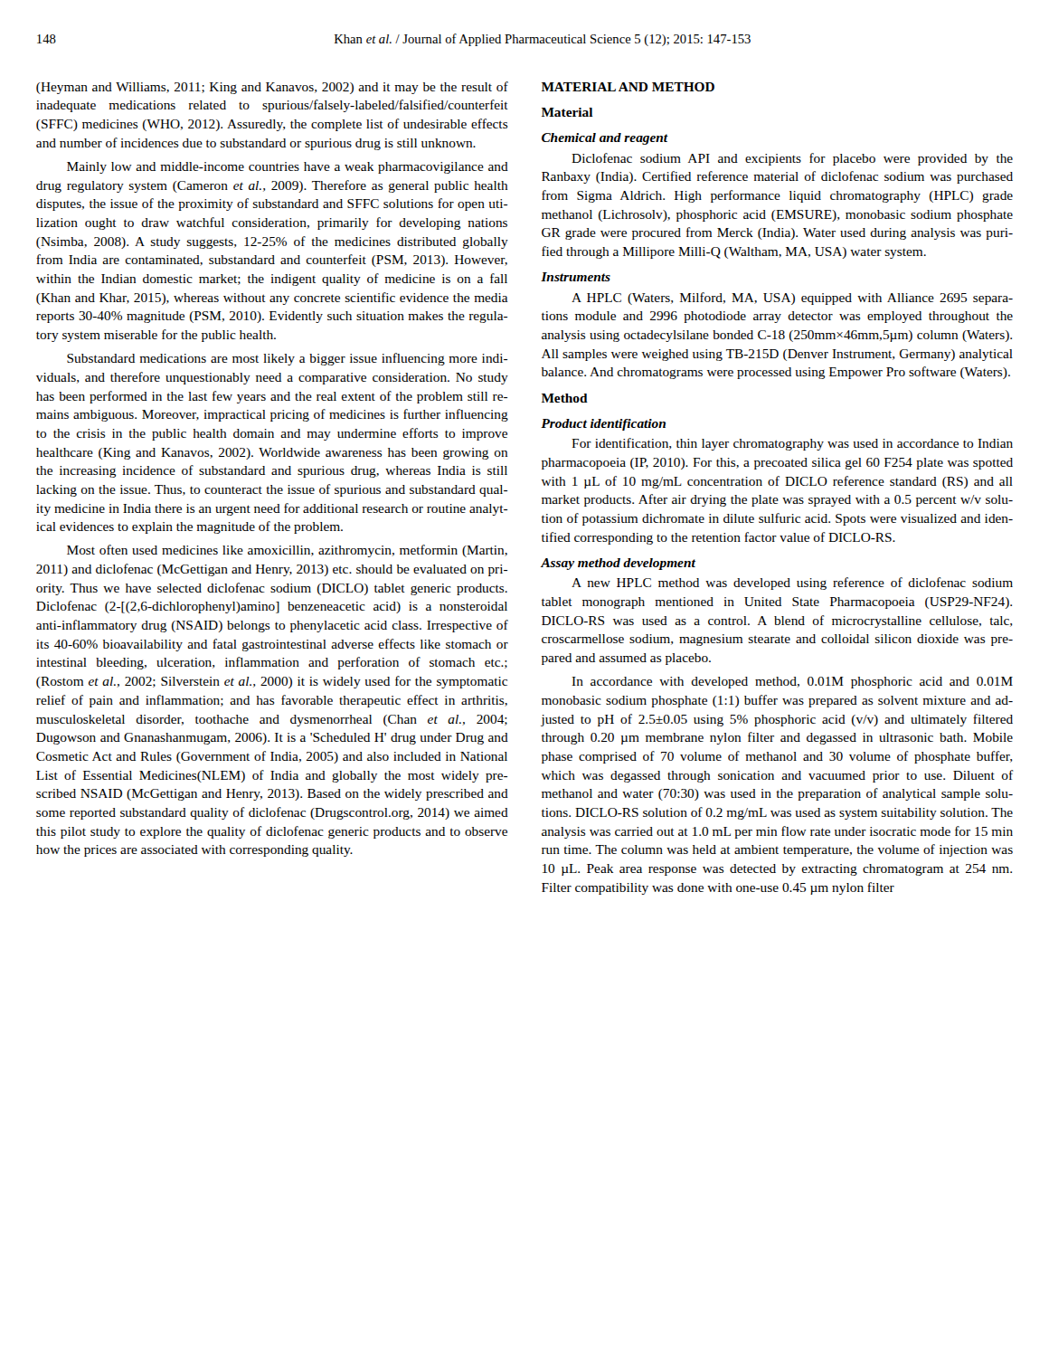148 Khan et al. / Journal of Applied Pharmaceutical Science 5 (12); 2015: 147-153
(Heyman and Williams, 2011; King and Kanavos, 2002) and it may be the result of inadequate medications related to spurious/falsely-labeled/falsified/counterfeit (SFFC) medicines (WHO, 2012). Assuredly, the complete list of undesirable effects and number of incidences due to substandard or spurious drug is still unknown.
Mainly low and middle-income countries have a weak pharmacovigilance and drug regulatory system (Cameron et al., 2009). Therefore as general public health disputes, the issue of the proximity of substandard and SFFC solutions for open utilization ought to draw watchful consideration, primarily for developing nations (Nsimba, 2008). A study suggests, 12-25% of the medicines distributed globally from India are contaminated, substandard and counterfeit (PSM, 2013). However, within the Indian domestic market; the indigent quality of medicine is on a fall (Khan and Khar, 2015), whereas without any concrete scientific evidence the media reports 30-40% magnitude (PSM, 2010). Evidently such situation makes the regulatory system miserable for the public health.
Substandard medications are most likely a bigger issue influencing more individuals, and therefore unquestionably need a comparative consideration. No study has been performed in the last few years and the real extent of the problem still remains ambiguous. Moreover, impractical pricing of medicines is further influencing to the crisis in the public health domain and may undermine efforts to improve healthcare (King and Kanavos, 2002). Worldwide awareness has been growing on the increasing incidence of substandard and spurious drug, whereas India is still lacking on the issue. Thus, to counteract the issue of spurious and substandard quality medicine in India there is an urgent need for additional research or routine analytical evidences to explain the magnitude of the problem.
Most often used medicines like amoxicillin, azithromycin, metformin (Martin, 2011) and diclofenac (McGettigan and Henry, 2013) etc. should be evaluated on priority. Thus we have selected diclofenac sodium (DICLO) tablet generic products. Diclofenac (2-[(2,6-dichlorophenyl)amino] benzeneacetic acid) is a nonsteroidal anti-inflammatory drug (NSAID) belongs to phenylacetic acid class. Irrespective of its 40-60% bioavailability and fatal gastrointestinal adverse effects like stomach or intestinal bleeding, ulceration, inflammation and perforation of stomach etc.; (Rostom et al., 2002; Silverstein et al., 2000) it is widely used for the symptomatic relief of pain and inflammation; and has favorable therapeutic effect in arthritis, musculoskeletal disorder, toothache and dysmenorrheal (Chan et al., 2004; Dugowson and Gnanashanmugam, 2006). It is a 'Scheduled H' drug under Drug and Cosmetic Act and Rules (Government of India, 2005) and also included in National List of Essential Medicines(NLEM) of India and globally the most widely prescribed NSAID (McGettigan and Henry, 2013). Based on the widely prescribed and some reported substandard quality of diclofenac (Drugscontrol.org, 2014) we aimed this pilot study to explore the quality of diclofenac generic products and to observe how the prices are associated with corresponding quality.
MATERIAL AND METHOD
Material
Chemical and reagent
Diclofenac sodium API and excipients for placebo were provided by the Ranbaxy (India). Certified reference material of diclofenac sodium was purchased from Sigma Aldrich. High performance liquid chromatography (HPLC) grade methanol (Lichrosolv), phosphoric acid (EMSURE), monobasic sodium phosphate GR grade were procured from Merck (India). Water used during analysis was purified through a Millipore Milli-Q (Waltham, MA, USA) water system.
Instruments
A HPLC (Waters, Milford, MA, USA) equipped with Alliance 2695 separations module and 2996 photodiode array detector was employed throughout the analysis using octadecylsilane bonded C-18 (250mm×46mm,5µm) column (Waters). All samples were weighed using TB-215D (Denver Instrument, Germany) analytical balance. And chromatograms were processed using Empower Pro software (Waters).
Method
Product identification
For identification, thin layer chromatography was used in accordance to Indian pharmacopoeia (IP, 2010). For this, a precoated silica gel 60 F254 plate was spotted with 1 µL of 10 mg/mL concentration of DICLO reference standard (RS) and all market products. After air drying the plate was sprayed with a 0.5 percent w/v solution of potassium dichromate in dilute sulfuric acid. Spots were visualized and identified corresponding to the retention factor value of DICLO-RS.
Assay method development
A new HPLC method was developed using reference of diclofenac sodium tablet monograph mentioned in United State Pharmacopoeia (USP29-NF24). DICLO-RS was used as a control. A blend of microcrystalline cellulose, talc, croscarmellose sodium, magnesium stearate and colloidal silicon dioxide was prepared and assumed as placebo.
In accordance with developed method, 0.01M phosphoric acid and 0.01M monobasic sodium phosphate (1:1) buffer was prepared as solvent mixture and adjusted to pH of 2.5±0.05 using 5% phosphoric acid (v/v) and ultimately filtered through 0.20 µm membrane nylon filter and degassed in ultrasonic bath. Mobile phase comprised of 70 volume of methanol and 30 volume of phosphate buffer, which was degassed through sonication and vacuumed prior to use. Diluent of methanol and water (70:30) was used in the preparation of analytical sample solutions. DICLO-RS solution of 0.2 mg/mL was used as system suitability solution. The analysis was carried out at 1.0 mL per min flow rate under isocratic mode for 15 min run time. The column was held at ambient temperature, the volume of injection was 10 µL. Peak area response was detected by extracting chromatogram at 254 nm. Filter compatibility was done with one-use 0.45 µm nylon filter